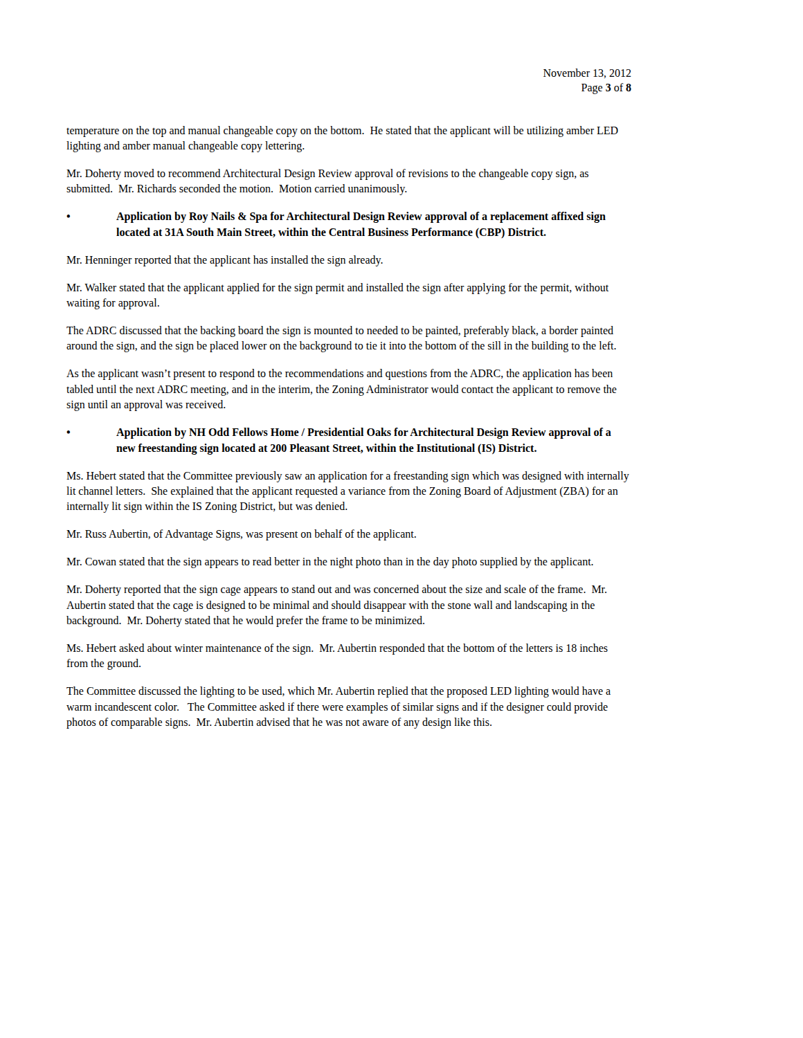November 13, 2012
Page 3 of 8
temperature on the top and manual changeable copy on the bottom. He stated that the applicant will be utilizing amber LED lighting and amber manual changeable copy lettering.
Mr. Doherty moved to recommend Architectural Design Review approval of revisions to the changeable copy sign, as submitted. Mr. Richards seconded the motion. Motion carried unanimously.
Application by Roy Nails & Spa for Architectural Design Review approval of a replacement affixed sign located at 31A South Main Street, within the Central Business Performance (CBP) District.
Mr. Henninger reported that the applicant has installed the sign already.
Mr. Walker stated that the applicant applied for the sign permit and installed the sign after applying for the permit, without waiting for approval.
The ADRC discussed that the backing board the sign is mounted to needed to be painted, preferably black, a border painted around the sign, and the sign be placed lower on the background to tie it into the bottom of the sill in the building to the left.
As the applicant wasn’t present to respond to the recommendations and questions from the ADRC, the application has been tabled until the next ADRC meeting, and in the interim, the Zoning Administrator would contact the applicant to remove the sign until an approval was received.
Application by NH Odd Fellows Home / Presidential Oaks for Architectural Design Review approval of a new freestanding sign located at 200 Pleasant Street, within the Institutional (IS) District.
Ms. Hebert stated that the Committee previously saw an application for a freestanding sign which was designed with internally lit channel letters. She explained that the applicant requested a variance from the Zoning Board of Adjustment (ZBA) for an internally lit sign within the IS Zoning District, but was denied.
Mr. Russ Aubertin, of Advantage Signs, was present on behalf of the applicant.
Mr. Cowan stated that the sign appears to read better in the night photo than in the day photo supplied by the applicant.
Mr. Doherty reported that the sign cage appears to stand out and was concerned about the size and scale of the frame. Mr. Aubertin stated that the cage is designed to be minimal and should disappear with the stone wall and landscaping in the background. Mr. Doherty stated that he would prefer the frame to be minimized.
Ms. Hebert asked about winter maintenance of the sign. Mr. Aubertin responded that the bottom of the letters is 18 inches from the ground.
The Committee discussed the lighting to be used, which Mr. Aubertin replied that the proposed LED lighting would have a warm incandescent color. The Committee asked if there were examples of similar signs and if the designer could provide photos of comparable signs. Mr. Aubertin advised that he was not aware of any design like this.